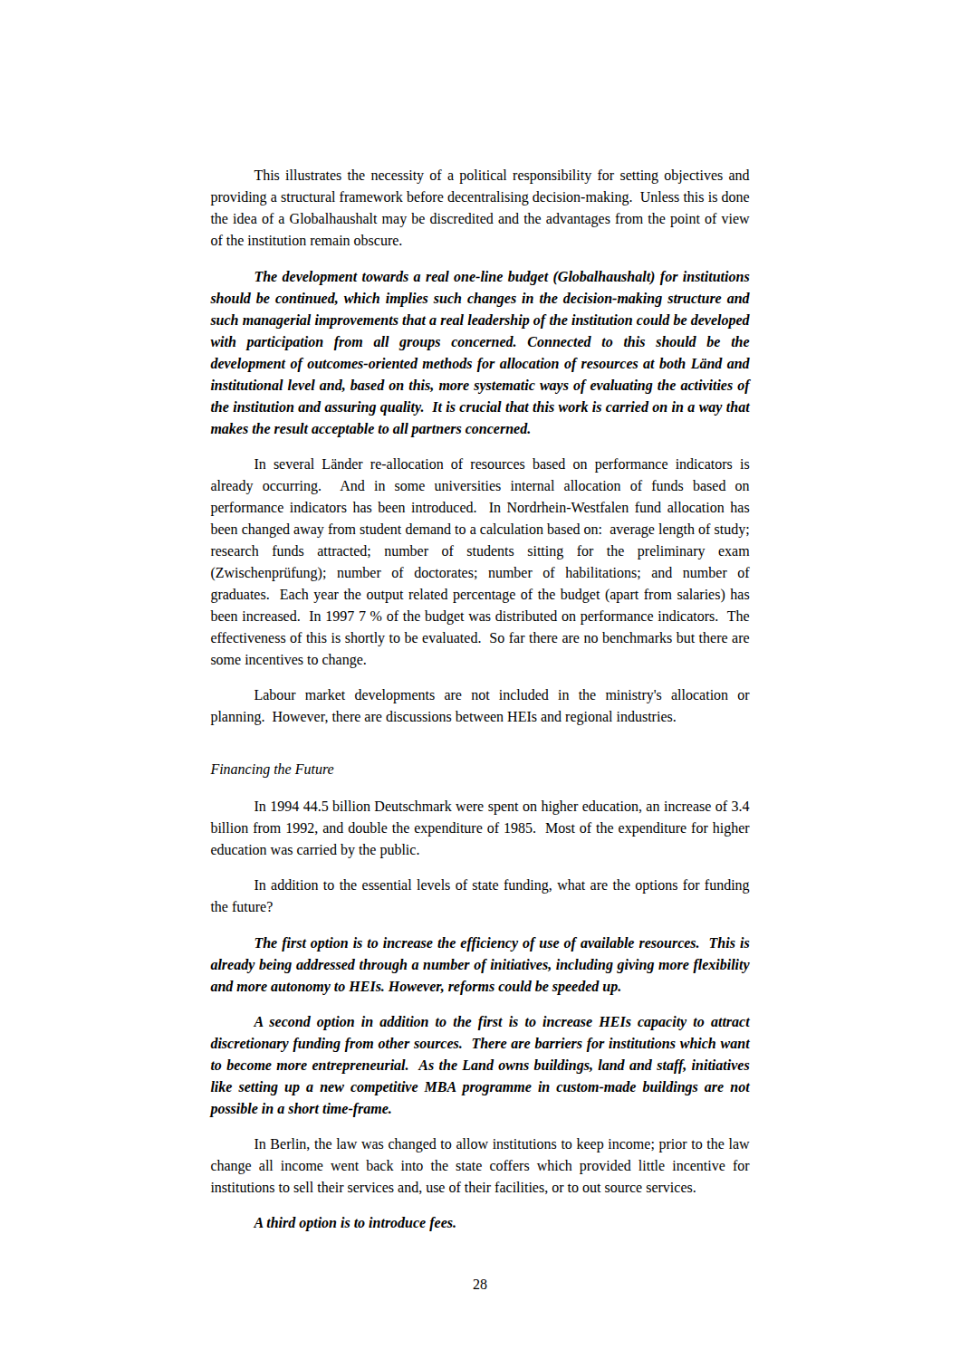This illustrates the necessity of a political responsibility for setting objectives and providing a structural framework before decentralising decision-making. Unless this is done the idea of a Globalhaushalt may be discredited and the advantages from the point of view of the institution remain obscure.
The development towards a real one-line budget (Globalhaushalt) for institutions should be continued, which implies such changes in the decision-making structure and such managerial improvements that a real leadership of the institution could be developed with participation from all groups concerned. Connected to this should be the development of outcomes-oriented methods for allocation of resources at both Länd and institutional level and, based on this, more systematic ways of evaluating the activities of the institution and assuring quality. It is crucial that this work is carried on in a way that makes the result acceptable to all partners concerned.
In several Länder re-allocation of resources based on performance indicators is already occurring. And in some universities internal allocation of funds based on performance indicators has been introduced. In Nordrhein-Westfalen fund allocation has been changed away from student demand to a calculation based on: average length of study; research funds attracted; number of students sitting for the preliminary exam (Zwischenprüfung); number of doctorates; number of habilitations; and number of graduates. Each year the output related percentage of the budget (apart from salaries) has been increased. In 1997 7 % of the budget was distributed on performance indicators. The effectiveness of this is shortly to be evaluated. So far there are no benchmarks but there are some incentives to change.
Labour market developments are not included in the ministry's allocation or planning. However, there are discussions between HEIs and regional industries.
Financing the Future
In 1994 44.5 billion Deutschmark were spent on higher education, an increase of 3.4 billion from 1992, and double the expenditure of 1985. Most of the expenditure for higher education was carried by the public.
In addition to the essential levels of state funding, what are the options for funding the future?
The first option is to increase the efficiency of use of available resources. This is already being addressed through a number of initiatives, including giving more flexibility and more autonomy to HEIs. However, reforms could be speeded up.
A second option in addition to the first is to increase HEIs capacity to attract discretionary funding from other sources. There are barriers for institutions which want to become more entrepreneurial. As the Land owns buildings, land and staff, initiatives like setting up a new competitive MBA programme in custom-made buildings are not possible in a short time-frame.
In Berlin, the law was changed to allow institutions to keep income; prior to the law change all income went back into the state coffers which provided little incentive for institutions to sell their services and, use of their facilities, or to out source services.
A third option is to introduce fees.
28